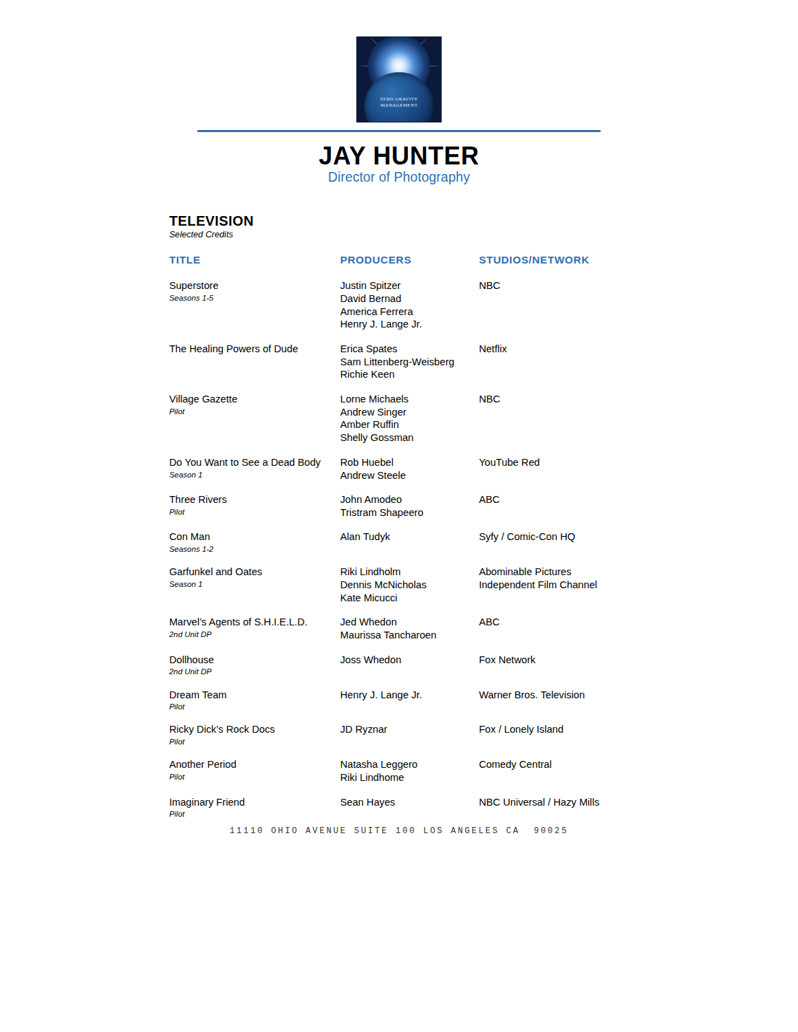Zero Gravity
Management
JAY HUNTER
Director of Photography
TELEVISION
Selected Credits
| TITLE | PRODUCERS | STUDIOS/NETWORK |
| --- | --- | --- |
| Superstore Seasons 1-5 | Justin Spitzer David Bernad America Ferrera Henry J. Lange Jr. | NBC |
| The Healing Powers of Dude | Erica Spates Sam Littenberg-Weisberg Richie Keen | Netflix |
| Village Gazette Pilot | Lorne Michaels Andrew Singer Amber Ruffin Shelly Gossman | NBC |
| Do You Want to See a Dead Body Season 1 | Rob Huebel Andrew Steele | YouTube Red |
| Three Rivers Pilot | John Amodeo Tristram Shapeero | ABC |
| Con Man Seasons 1-2 | Alan Tudyk | Syfy / Comic-Con HQ |
| Garfunkel and Oates Season 1 | Riki Lindholm Dennis McNicholas Kate Micucci | Abominable Pictures Independent Film Channel |
| Marvel’s Agents of S.H.I.E.L.D. 2nd Unit DP | Jed Whedon Maurissa Tancharoen | ABC |
| Dollhouse 2nd Unit DP | Joss Whedon | Fox Network |
| Dream Team Pilot | Henry J. Lange Jr. | Warner Bros. Television |
| Ricky Dick’s Rock Docs Pilot | JD Ryznar | Fox / Lonely Island |
| Another Period Pilot | Natasha Leggero Riki Lindhome | Comedy Central |
| Imaginary Friend Pilot | Sean Hayes | NBC Universal / Hazy Mills |
11110 OHIO AVENUE SUITE 100 LOS ANGELES CA 90025